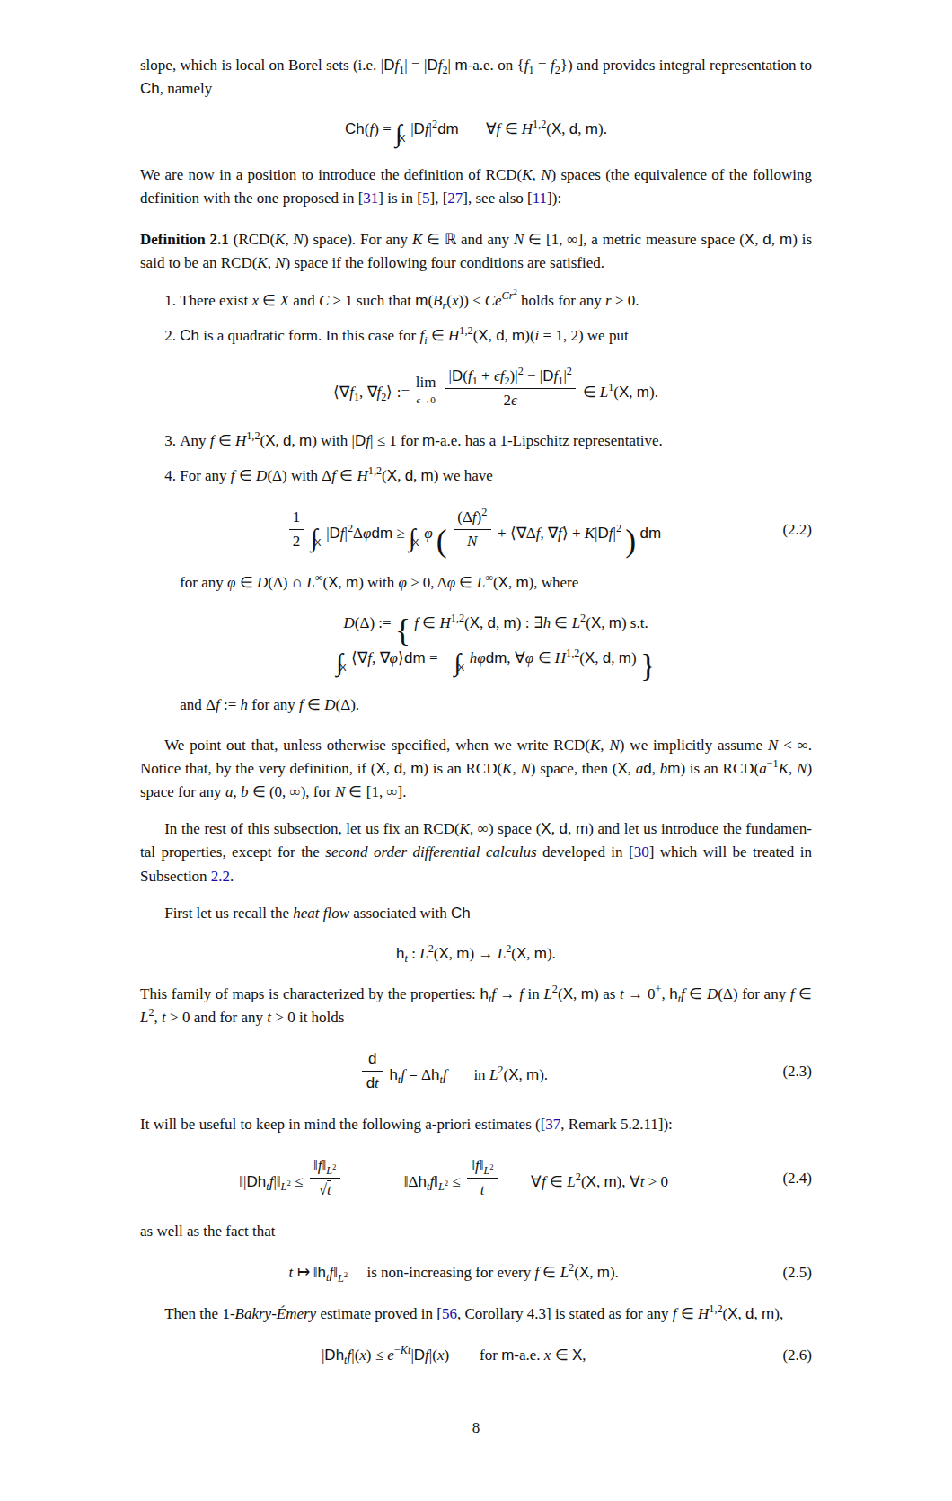slope, which is local on Borel sets (i.e. |Df1| = |Df2| m-a.e. on {f1 = f2}) and provides integral representation to Ch, namely
Ch(f) = ∫X |Df|2dm ∀f ∈ H1,2(X, d, m).
We are now in a position to introduce the definition of RCD(K, N) spaces (the equivalence of the following definition with the one proposed in [31] is in [5], [27], see also [11]):
Definition 2.1 (RCD(K, N) space). For any K ∈ ℝ and any N ∈ [1, ∞], a metric measure space (X, d, m) is said to be an RCD(K, N) space if the following four conditions are satisfied.
There exist x ∈ X and C > 1 such that m(Br(x)) ≤ CeCr2 holds for any r > 0.
Ch is a quadratic form. In this case for fi ∈ H1,2(X, d, m)(i = 1, 2) we put
⟨∇f1, ∇f2⟩ := lim ϵ→0 |D(f1 + ϵf2)|2 − |Df1|22ϵ ∈ L1(X, m).
Any f ∈ H1,2(X, d, m) with |Df| ≤ 1 for m-a.e. has a 1-Lipschitz representative.
For any f ∈ D(Δ) with Δf ∈ H1,2(X, d, m) we have
12 ∫X |Df|2Δφdm ≥ ∫X φ ( (Δf)2 N + ⟨∇Δf, ∇f⟩ + K|Df|2 ) dm (2.2)
for any φ ∈ D(Δ) ∩ L∞(X, m) with φ ≥ 0, Δφ ∈ L∞(X, m), where
D(Δ) := { f ∈ H1,2(X, d, m) : ∃h ∈ L2(X, m) s.t.
∫X ⟨∇f, ∇φ⟩dm = − ∫X hφ dm, ∀φ ∈ H1,2(X, d, m) }
and Δf := h for any f ∈ D(Δ).
We point out that, unless otherwise specified, when we write RCD(K, N) we implicitly assume N < ∞. Notice that, by the very definition, if (X, d, m) is an RCD(K, N) space, then (X, ad, bm) is an RCD(a−1K, N) space for any a, b ∈ (0, ∞), for N ∈ [1, ∞].
In the rest of this subsection, let us fix an RCD(K, ∞) space (X, d, m) and let us introduce the fundamental properties, except for the second order differential calculus developed in [30] which will be treated in Subsection 2.2.
First let us recall the heat flow associated with Ch
ht : L2(X, m) → L2(X, m).
This family of maps is characterized by the properties: htf → f in L2(X, m) as t → 0+, htf ∈ D(Δ) for any f ∈ L2, t > 0 and for any t > 0 it holds
ddt htf = Δhtf in L2(X, m). (2.3)
It will be useful to keep in mind the following a-priori estimates ([37, Remark 5.2.11]):
‖|Dhtf|‖L2 ≤ ‖f‖L2√t ‖Δhtf‖L2 ≤ ‖f‖L2 t ∀f ∈ L2(X, m), ∀t > 0 (2.4)
as well as the fact that
t ↦ ‖htf‖L2 is non-increasing for every f ∈ L2(X, m). (2.5)
Then the 1-Bakry-Émery estimate proved in [56, Corollary 4.3] is stated as for any f ∈ H1,2(X, d, m),
|Dhtf|(x) ≤ e−Kt|Df|(x) for m-a.e. x ∈ X, (2.6)
8